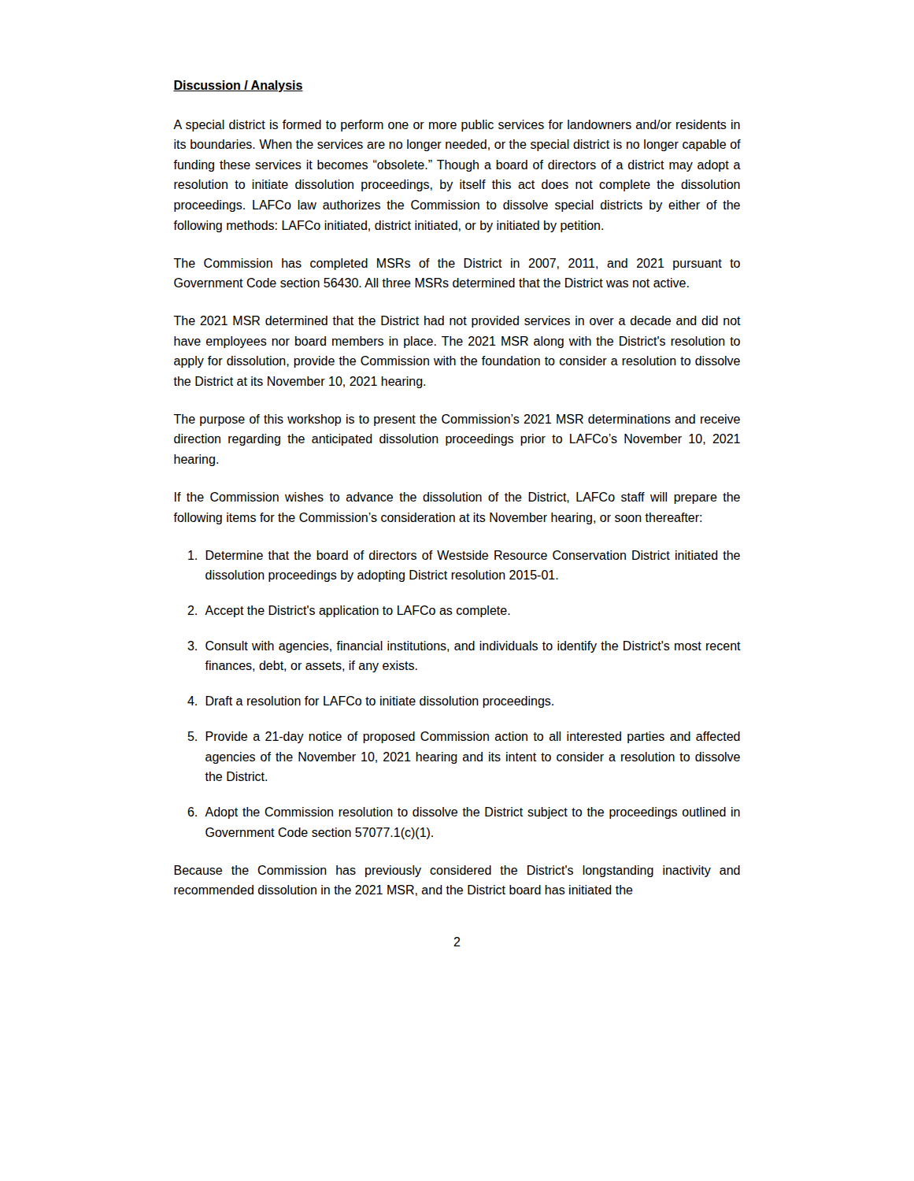Discussion / Analysis
A special district is formed to perform one or more public services for landowners and/or residents in its boundaries. When the services are no longer needed, or the special district is no longer capable of funding these services it becomes “obsolete.” Though a board of directors of a district may adopt a resolution to initiate dissolution proceedings, by itself this act does not complete the dissolution proceedings. LAFCo law authorizes the Commission to dissolve special districts by either of the following methods: LAFCo initiated, district initiated, or by initiated by petition.
The Commission has completed MSRs of the District in 2007, 2011, and 2021 pursuant to Government Code section 56430. All three MSRs determined that the District was not active.
The 2021 MSR determined that the District had not provided services in over a decade and did not have employees nor board members in place. The 2021 MSR along with the District's resolution to apply for dissolution, provide the Commission with the foundation to consider a resolution to dissolve the District at its November 10, 2021 hearing.
The purpose of this workshop is to present the Commission’s 2021 MSR determinations and receive direction regarding the anticipated dissolution proceedings prior to LAFCo’s November 10, 2021 hearing.
If the Commission wishes to advance the dissolution of the District, LAFCo staff will prepare the following items for the Commission’s consideration at its November hearing, or soon thereafter:
Determine that the board of directors of Westside Resource Conservation District initiated the dissolution proceedings by adopting District resolution 2015-01.
Accept the District's application to LAFCo as complete.
Consult with agencies, financial institutions, and individuals to identify the District's most recent finances, debt, or assets, if any exists.
Draft a resolution for LAFCo to initiate dissolution proceedings.
Provide a 21-day notice of proposed Commission action to all interested parties and affected agencies of the November 10, 2021 hearing and its intent to consider a resolution to dissolve the District.
Adopt the Commission resolution to dissolve the District subject to the proceedings outlined in Government Code section 57077.1(c)(1).
Because the Commission has previously considered the District's longstanding inactivity and recommended dissolution in the 2021 MSR, and the District board has initiated the
2